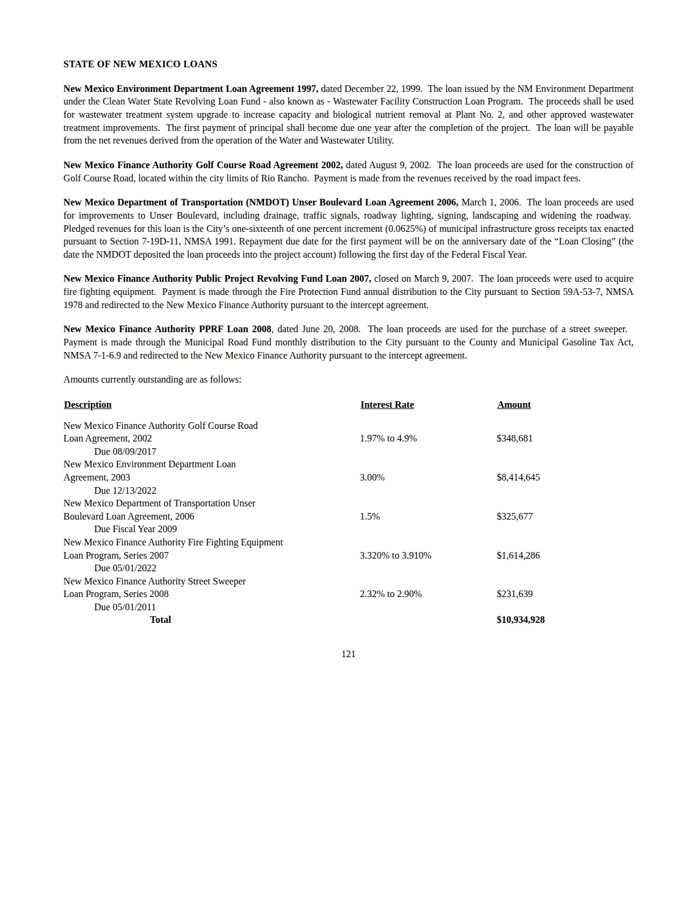STATE OF NEW MEXICO LOANS
New Mexico Environment Department Loan Agreement 1997, dated December 22, 1999. The loan issued by the NM Environment Department under the Clean Water State Revolving Loan Fund - also known as - Wastewater Facility Construction Loan Program. The proceeds shall be used for wastewater treatment system upgrade to increase capacity and biological nutrient removal at Plant No. 2, and other approved wastewater treatment improvements. The first payment of principal shall become due one year after the completion of the project. The loan will be payable from the net revenues derived from the operation of the Water and Wastewater Utility.
New Mexico Finance Authority Golf Course Road Agreement 2002, dated August 9, 2002. The loan proceeds are used for the construction of Golf Course Road, located within the city limits of Rio Rancho. Payment is made from the revenues received by the road impact fees.
New Mexico Department of Transportation (NMDOT) Unser Boulevard Loan Agreement 2006, March 1, 2006. The loan proceeds are used for improvements to Unser Boulevard, including drainage, traffic signals, roadway lighting, signing, landscaping and widening the roadway. Pledged revenues for this loan is the City’s one-sixteenth of one percent increment (0.0625%) of municipal infrastructure gross receipts tax enacted pursuant to Section 7-19D-11, NMSA 1991. Repayment due date for the first payment will be on the anniversary date of the “Loan Closing” (the date the NMDOT deposited the loan proceeds into the project account) following the first day of the Federal Fiscal Year.
New Mexico Finance Authority Public Project Revolving Fund Loan 2007, closed on March 9, 2007. The loan proceeds were used to acquire fire fighting equipment. Payment is made through the Fire Protection Fund annual distribution to the City pursuant to Section 59A-53-7, NMSA 1978 and redirected to the New Mexico Finance Authority pursuant to the intercept agreement.
New Mexico Finance Authority PPRF Loan 2008, dated June 20, 2008. The loan proceeds are used for the purchase of a street sweeper. Payment is made through the Municipal Road Fund monthly distribution to the City pursuant to the County and Municipal Gasoline Tax Act, NMSA 7-1-6.9 and redirected to the New Mexico Finance Authority pursuant to the intercept agreement.
Amounts currently outstanding are as follows:
| Description | Interest Rate | Amount |
| --- | --- | --- |
| New Mexico Finance Authority Golf Course Road | | |
| Loan Agreement, 2002 | 1.97% to 4.9% | $348,681 |
| Due 08/09/2017 | | |
| New Mexico Environment Department Loan | | |
| Agreement, 2003 | 3.00% | $8,414,645 |
| Due 12/13/2022 | | |
| New Mexico Department of Transportation Unser | | |
| Boulevard Loan Agreement, 2006 | 1.5% | $325,677 |
| Due Fiscal Year 2009 | | |
| New Mexico Finance Authority Fire Fighting Equipment | | |
| Loan Program, Series 2007 | 3.320% to 3.910% | $1,614,286 |
| Due 05/01/2022 | | |
| New Mexico Finance Authority Street Sweeper | | |
| Loan Program, Series 2008 | 2.32% to 2.90% | $231,639 |
| Due 05/01/2011 | | |
| Total | | $10,934,928 |
121